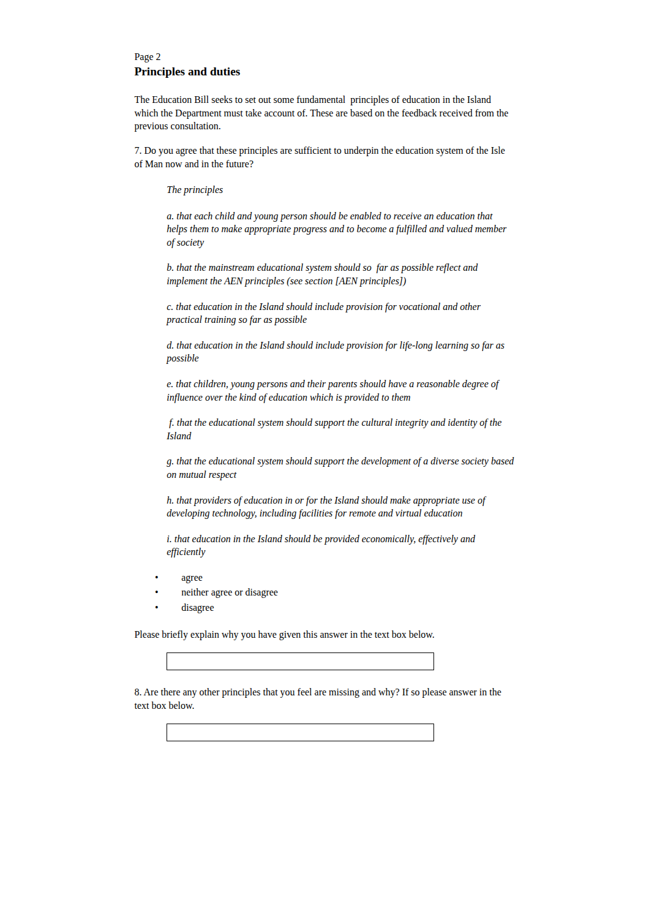Page 2
Principles and duties
The Education Bill seeks to set out some fundamental principles of education in the Island which the Department must take account of. These are based on the feedback received from the previous consultation.
7. Do you agree that these principles are sufficient to underpin the education system of the Isle of Man now and in the future?
The principles
a. that each child and young person should be enabled to receive an education that helps them to make appropriate progress and to become a fulfilled and valued member of society
b. that the mainstream educational system should so far as possible reflect and implement the AEN principles (see section [AEN principles])
c. that education in the Island should include provision for vocational and other practical training so far as possible
d. that education in the Island should include provision for life-long learning so far as possible
e. that children, young persons and their parents should have a reasonable degree of influence over the kind of education which is provided to them
f. that the educational system should support the cultural integrity and identity of the Island
g. that the educational system should support the development of a diverse society based on mutual respect
h. that providers of education in or for the Island should make appropriate use of developing technology, including facilities for remote and virtual education
i. that education in the Island should be provided economically, effectively and efficiently
agree
neither agree or disagree
disagree
Please briefly explain why you have given this answer in the text box below.
8. Are there any other principles that you feel are missing and why? If so please answer in the text box below.